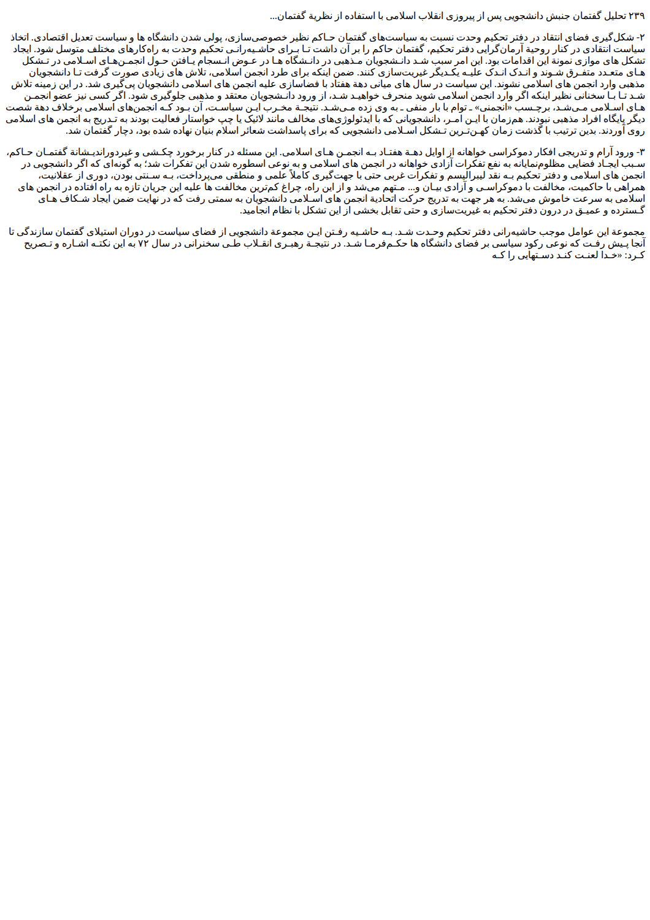۲۳۹ تحلیل گفتمان جنبش دانشجویی پس از پیروزی انقلاب اسلامی با استفاده از نظریة گفتمان...
۲- شکل‌گیری فضای انتقاد در دفتر تحکیم وحدت نسبت به سیاست‌های گفتمان حـاکم نظیر خصوصی‌سازی، پولی شدن دانشگاه ها و سیاست تعدیل اقتصادی. اتخاذ سیاست انتقادی در کنار روحیة آرمان‌گرایی دفتر تحکیم، گفتمان حاکم را بر آن داشت تـا بـرای حاشـیه‌رانـی تحکیم وحدت به راه‌کارهای مختلف متوسل شود. ایجاد تشکل های موازی نمونة این اقدامات بود. این امر سبب شـد دانـشجویان مـذهبی در دانـشگاه هـا در عـوض انـسجام یـافتن حـول انجمـن‌هـای اسـلامی در تـشکل هـای متعـدد متفـرق شـوند و انـدک انـدک علیـه یکـدیگر غیریت‌سازی کنند. ضمن اینکه برای طرد انجمن اسلامی، تلاش های زیادی صورت گرفت تـا دانشجویان مذهبی وارد انجمن های اسلامی نشوند. این سیاست در سال های میانی دهة هفتاد با فضاسازی علیه انجمن های اسلامی دانشجویان پی‌گیری شد. در این زمینه تلاش شـد تـا بـا سخنانی نظیر اینکه اگر وارد انجمن اسلامی شوید منحرف خواهیـد شـد، از ورود دانـشجویان معتقد و مذهبی جلوگیری شود. اگر کسی نیز عضو انجمـن هـای اسـلامی مـی‌شـد، برچـسب «انجمنی» ـ توام با بار منفی ـ به وی زده مـی‌شـد. نتیجـة مخـرب ایـن سیاسـت، آن بـود کـه انجمن‌های اسلامی برخلاف دهة شصت دیگر پایگاه افراد مذهبی نبودند. هم‌زمان با ایـن امـر، دانشجویانی که با ایدئولوژی‌های مخالف مانند لائیک یا چپ خواستار فعالیت بودند به تـدریج به انجمن های اسلامی روی آوردند. بدین ترتیب با گذشت زمان کهـن‌تـرین تـشکل اسـلامی دانشجویی که برای پاسداشت شعائر اسلام بنیان نهاده شده بود، دچار گفتمان شد.
۳- ورود آرام و تدریجی افکار دموکراسی خواهانه از اوایل دهـة هفتـاد بـه انجمـن هـای اسلامی. این مسئله در کنار برخورد چکـشی و غیردورانديـشانة گفتمـان حـاکم، سـبب ایجـاد فضایی مظلوم‌نمایانه به نفع تفکرات آزادی خواهانه در انجمن های اسلامی و به نوعی اسطوره شدن این تفکرات شد؛ به گونه‌ای که اگر دانشجویی در انجمن های اسلامی و دفتر تحکیم بـه نقد لیبرالیسم و تفکرات غربی حتی با جهت‌گیری کاملاً علمی و منطقی می‌پرداخت، بـه سـنتی بودن، دوری از عقلانیت، همراهی با حاکمیت، مخالفت با دموکراسـی و آزادی بیـان و... مـتهم می‌شد و از این راه، چراغ کم‌ترین مخالفت ها علیه این جریان تازه به راه افتاده در انجمن های اسلامی به سرعت خاموش می‌شد. به هر جهت به تدریج حرکت اتحادیة انجمن های اسـلامی دانشجویان به سمتی رفت که در نهایت ضمن ایجاد شـکاف هـای گـسترده و عمیـق در درون دفتر تحکیم به غیریت‌سازی و حتی تقابل بخشی از این تشکل با نظام انجامید.
مجموعة این عوامل موجب حاشیه‌رانی دفتر تحکیم وحـدت شـد. بـه حاشـیه رفـتن ایـن مجموعة دانشجویی از فضای سیاست در دوران استیلای گفتمان سازندگی تا آنجا پـیش رفـت که نوعی رکود سیاسی بر فضای دانشگاه ها حکـم‌فرمـا شـد. در نتیجـة رهبـری انقـلاب طـی سخنرانی در سال ۷۲ به این نکتـه اشـاره و تـصریح کـرد: «خـدا لعنـت کنـد دسـتهایی را کـه